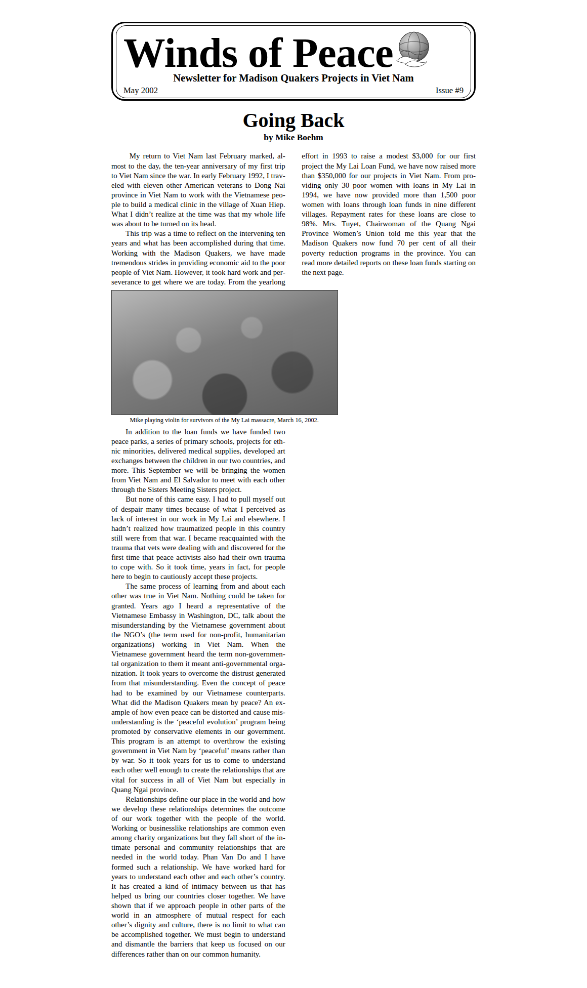Winds of Peace
Newsletter for Madison Quakers Projects in Viet Nam
May 2002 Issue #9
Going Back
by Mike Boehm
My return to Viet Nam last February marked, almost to the day, the ten-year anniversary of my first trip to Viet Nam since the war. In early February 1992, I traveled with eleven other American veterans to Dong Nai province in Viet Nam to work with the Vietnamese people to build a medical clinic in the village of Xuan Hiep. What I didn’t realize at the time was that my whole life was about to be turned on its head.
This trip was a time to reflect on the intervening ten years and what has been accomplished during that time. Working with the Madison Quakers, we have made tremendous strides in providing economic aid to the poor people of Viet Nam. However, it took hard work and perseverance to get where we are today. From the yearlong effort in 1993 to raise a modest $3,000 for our first project the My Lai Loan Fund, we have now raised more than $350,000 for our projects in Viet Nam. From providing only 30 poor women with loans in My Lai in 1994, we have now provided more than 1,500 poor women with loans through loan funds in nine different villages. Repayment rates for these loans are close to 98%. Mrs. Tuyet, Chairwoman of the Quang Ngai Province Women’s Union told me this year that the Madison Quakers now fund 70 per cent of all their poverty reduction programs in the province. You can read more detailed reports on these loan funds starting on the next page.
Mike playing violin for survivors of the My Lai massacre, March 16, 2002.
In addition to the loan funds we have funded two peace parks, a series of primary schools, projects for ethnic minorities, delivered medical supplies, developed art exchanges between the children in our two countries, and more. This September we will be bringing the women from Viet Nam and El Salvador to meet with each other through the Sisters Meeting Sisters project.
But none of this came easy. I had to pull myself out of despair many times because of what I perceived as lack of interest in our work in My Lai and elsewhere. I hadn’t realized how traumatized people in this country still were from that war. I became reacquainted with the trauma that vets were dealing with and discovered for the first time that peace activists also had their own trauma to cope with. So it took time, years in fact, for people here to begin to cautiously accept these projects.
The same process of learning from and about each other was true in Viet Nam. Nothing could be taken for granted. Years ago I heard a representative of the Vietnamese Embassy in Washington, DC, talk about the misunderstanding by the Vietnamese government about the NGO’s (the term used for non-profit, humanitarian organizations) working in Viet Nam. When the Vietnamese government heard the term non-governmental organization to them it meant anti-governmental organization. It took years to overcome the distrust generated from that misunderstanding. Even the concept of peace had to be examined by our Vietnamese counterparts. What did the Madison Quakers mean by peace? An example of how even peace can be distorted and cause misunderstanding is the ‘peaceful evolution’ program being promoted by conservative elements in our government. This program is an attempt to overthrow the existing government in Viet Nam by ‘peaceful’ means rather than by war. So it took years for us to come to understand each other well enough to create the relationships that are vital for success in all of Viet Nam but especially in Quang Ngai province.
Relationships define our place in the world and how we develop these relationships determines the outcome of our work together with the people of the world. Working or businesslike relationships are common even among charity organizations but they fall short of the intimate personal and community relationships that are needed in the world today. Phan Van Do and I have formed such a relationship. We have worked hard for years to understand each other and each other’s country. It has created a kind of intimacy between us that has helped us bring our countries closer together. We have shown that if we approach people in other parts of the world in an atmosphere of mutual respect for each other’s dignity and culture, there is no limit to what can be accomplished together. We must begin to understand and dismantle the barriers that keep us focused on our differences rather than on our common humanity.